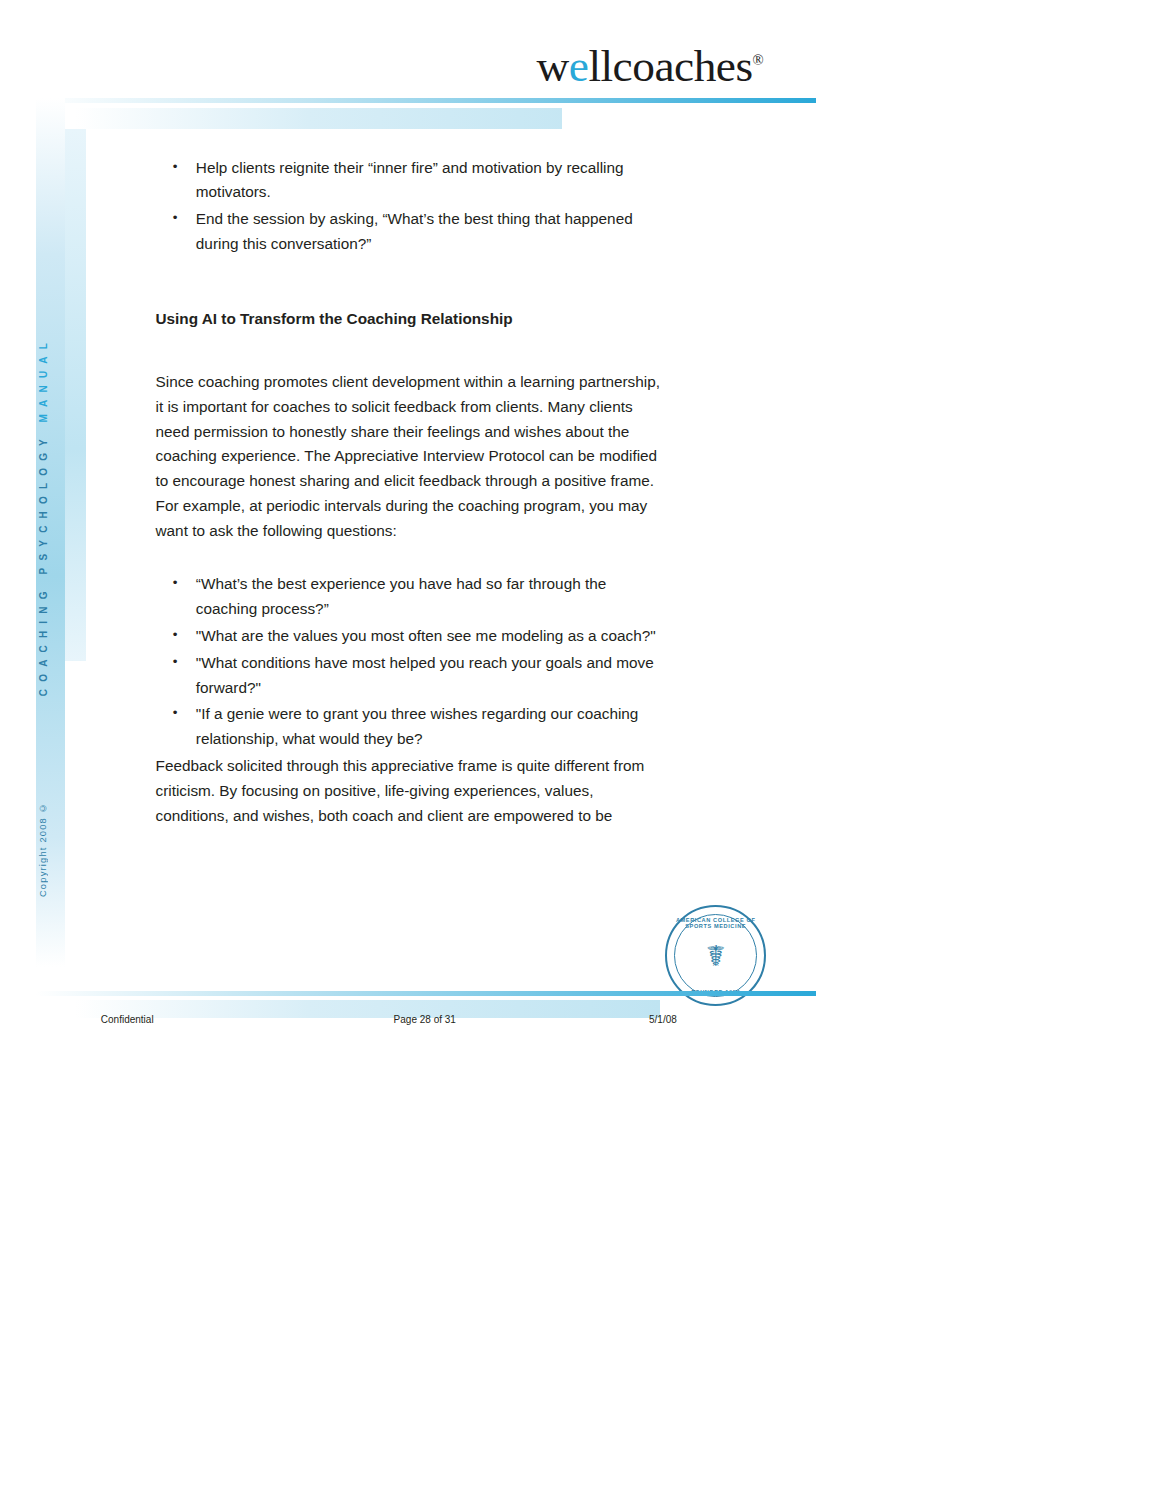wellcoaches®
M A N U A L
C O A C H I N G P S Y C H O L O G Y
Copyright 2008 ©
Help clients reignite their “inner fire” and motivation by recalling motivators.
End the session by asking, “What’s the best thing that happened during this conversation?”
Using AI to Transform the Coaching Relationship
Since coaching promotes client development within a learning partnership, it is important for coaches to solicit feedback from clients. Many clients need permission to honestly share their feelings and wishes about the coaching experience. The Appreciative Interview Protocol can be modified to encourage honest sharing and elicit feedback through a positive frame. For example, at periodic intervals during the coaching program, you may want to ask the following questions:
“What’s the best experience you have had so far through the coaching process?”
"What are the values you most often see me modeling as a coach?"
"What conditions have most helped you reach your goals and move forward?"
"If a genie were to grant you three wishes regarding our coaching relationship, what would they be?
Feedback solicited through this appreciative frame is quite different from criticism. By focusing on positive, life-giving experiences, values, conditions, and wishes, both coach and client are empowered to be
AMERICAN COLLEGE OF SPORTS MEDICINE
☤
• FOUNDED 1954 •
Confidential Page 28 of 31 5/1/08